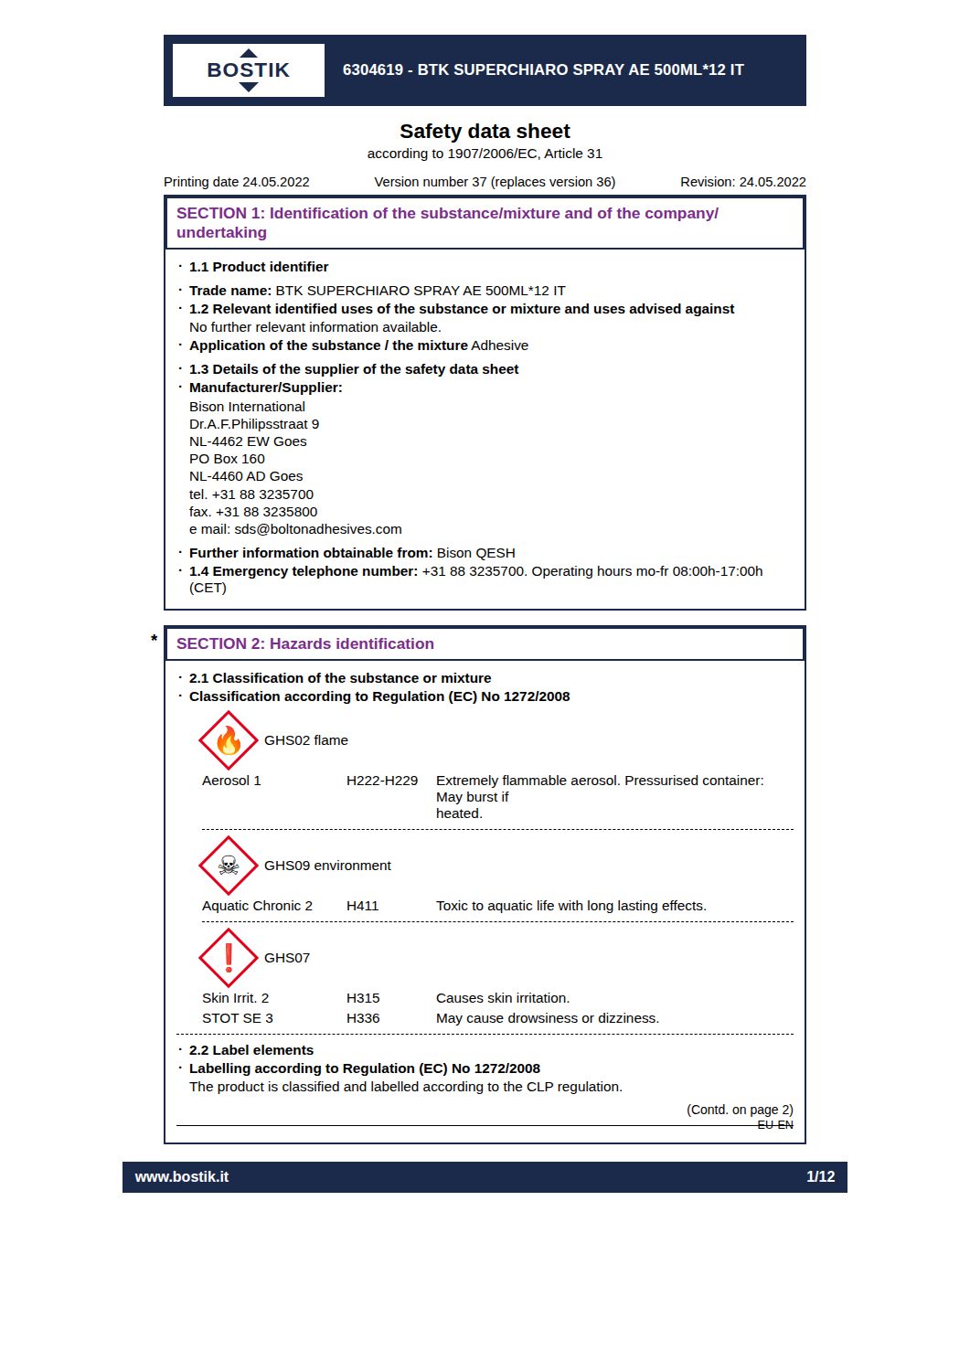BOSTIK
6304619 - BTK SUPERCHIARO SPRAY AE 500ML*12 IT
Safety data sheet
according to 1907/2006/EC, Article 31
Printing date 24.05.2022
Version number 37 (replaces version 36)
Revision: 24.05.2022
SECTION 1: Identification of the substance/mixture and of the company/ undertaking
1.1 Product identifier
Trade name: BTK SUPERCHIARO SPRAY AE 500ML*12 IT
1.2 Relevant identified uses of the substance or mixture and uses advised against
No further relevant information available.
Application of the substance / the mixture Adhesive
1.3 Details of the supplier of the safety data sheet
Manufacturer/Supplier:
Bison International
Dr.A.F.Philipsstraat 9
NL-4462 EW Goes
PO Box 160
NL-4460 AD Goes
tel. +31 88 3235700
fax. +31 88 3235800
e mail: sds@boltonadhesives.com
Further information obtainable from: Bison QESH
1.4 Emergency telephone number: +31 88 3235700. Operating hours mo-fr 08:00h-17:00h (CET)
*
SECTION 2: Hazards identification
2.1 Classification of the substance or mixture
Classification according to Regulation (EC) No 1272/2008
🔥
GHS02 flame
Aerosol 1
H222-H229
Extremely flammable aerosol. Pressurised container: May burst if
heated.
☠
GHS09 environment
Aquatic Chronic 2
H411
Toxic to aquatic life with long lasting effects.
❗
GHS07
Skin Irrit. 2
H315
Causes skin irritation.
STOT SE 3
H336
May cause drowsiness or dizziness.
2.2 Label elements
Labelling according to Regulation (EC) No 1272/2008
The product is classified and labelled according to the CLP regulation.
(Contd. on page 2)
EU-EN
www.bostik.it
1/12